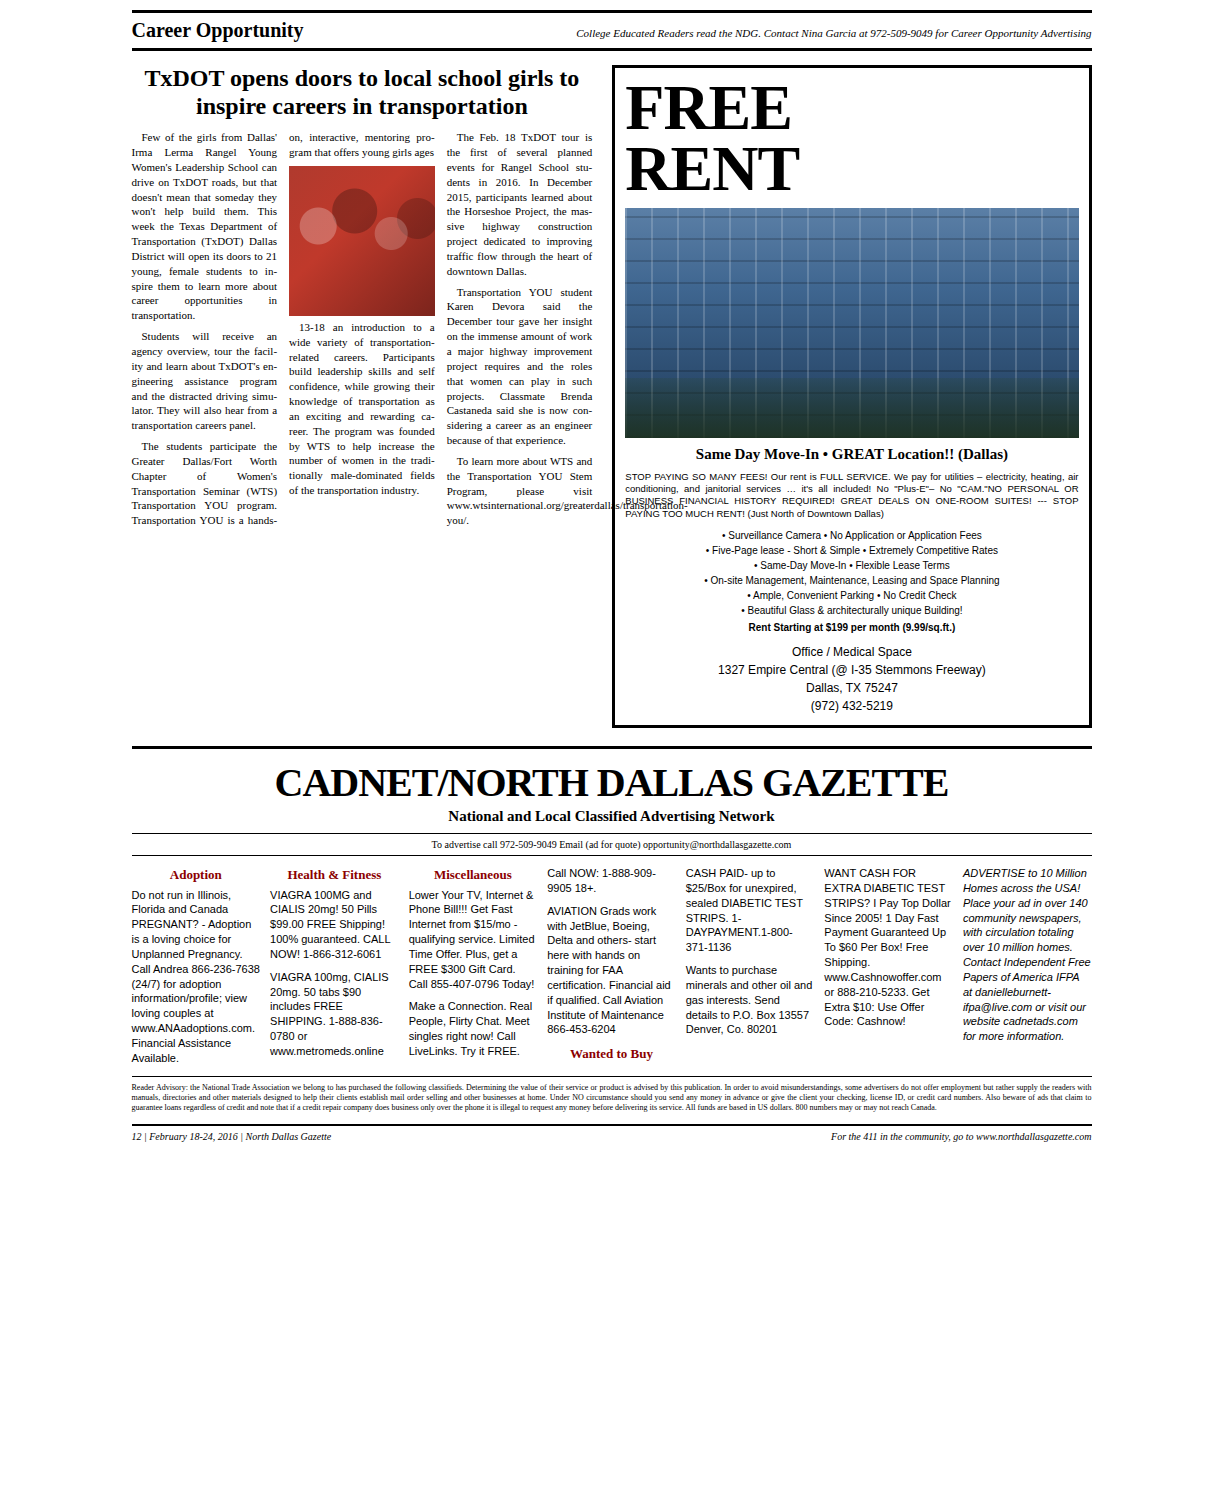Career Opportunity
College Educated Readers read the NDG. Contact Nina Garcia at 972-509-9049 for Career Opportunity Advertising
TxDOT opens doors to local school girls to inspire careers in transportation
Few of the girls from Dallas' Irma Lerma Rangel Young Women's Leadership School can drive on TxDOT roads, but that doesn't mean that someday they won't help build them. This week the Texas Department of Transportation (TxDOT) Dallas District will open its doors to 21 young, female students to inspire them to learn more about career opportunities in transportation.
Students will receive an agency overview, tour the facility and learn about TxDOT's engineering assistance program and the distracted driving simulator. They will also hear from a transportation careers panel.
The students participate the Greater Dallas/Fort Worth Chapter of Women's Transportation Seminar (WTS) Transportation YOU program. Transportation YOU is a hands-on, interactive, mentoring program that offers young girls ages
13-18 an introduction to a wide variety of transportation-related careers. Participants build leadership skills and self confidence, while growing their knowledge of transportation as an exciting and rewarding career. The program was founded by WTS to help increase the number of women in the traditionally male-dominated fields of the transportation industry.
The Feb. 18 TxDOT tour is the first of several planned events for Rangel School students in 2016. In December 2015, participants learned about the Horseshoe Project, the massive highway construction project dedicated to improving traffic flow through the heart of downtown Dallas.
Transportation YOU student Karen Devora said the December tour gave her insight on the immense amount of work a major highway improvement project requires and the roles that women can play in such projects. Classmate Brenda Castaneda said she is now considering a career as an engineer because of that experience.
To learn more about WTS and the Transportation YOU Stem Program, please visit www.wtsinternational.org/greaterdallas/transportation-you/.
FREE
RENT
Same Day Move-In • GREAT Location!! (Dallas)
STOP PAYING SO MANY FEES! Our rent is FULL SERVICE. We pay for utilities – electricity, heating, air conditioning, and janitorial services … it's all included! No "Plus-E"– No "CAM."NO PERSONAL OR BUSINESS FINANCIAL HISTORY REQUIRED! GREAT DEALS ON ONE-ROOM SUITES! --- STOP PAYING TOO MUCH RENT! (Just North of Downtown Dallas)
• Surveillance Camera • No Application or Application Fees
• Five-Page lease - Short & Simple • Extremely Competitive Rates
• Same-Day Move-In • Flexible Lease Terms
• On-site Management, Maintenance, Leasing and Space Planning
• Ample, Convenient Parking • No Credit Check
• Beautiful Glass & architecturally unique Building!
Rent Starting at $199 per month (9.99/sq.ft.)
Office / Medical Space
1327 Empire Central (@ I-35 Stemmons Freeway)
Dallas, TX 75247
(972) 432-5219
CADNET/NORTH DALLAS GAZETTE
National and Local Classified Advertising Network
To advertise call 972-509-9049 Email (ad for quote) opportunity@northdallasgazette.com
Adoption
Do not run in Illinois, Florida and Canada PREGNANT? - Adoption is a loving choice for Unplanned Pregnancy. Call Andrea 866-236-7638 (24/7) for adoption information/profile; view loving couples at www.ANAadoptions.com. Financial Assistance Available.
Health & Fitness
VIAGRA 100MG and CIALIS 20mg! 50 Pills $99.00 FREE Shipping! 100% guaranteed. CALL NOW! 1-866-312-6061
VIAGRA 100mg, CIALIS 20mg. 50 tabs $90 includes FREE SHIPPING. 1-888-836-0780 or www.metromeds.online
Miscellaneous
Lower Your TV, Internet & Phone Bill!!! Get Fast Internet from $15/mo - qualifying service. Limited Time Offer. Plus, get a FREE $300 Gift Card. Call 855-407-0796 Today!
Make a Connection. Real People, Flirty Chat. Meet singles right now! Call LiveLinks. Try it FREE. Call NOW: 1-888-909-9905 18+.
AVIATION Grads work with JetBlue, Boeing, Delta and others- start here with hands on training for FAA certification. Financial aid if qualified. Call Aviation Institute of Maintenance 866-453-6204
Wanted to Buy
CASH PAID- up to $25/Box for unexpired, sealed DIABETIC TEST STRIPS. 1-DAYPAYMENT.1-800-371-1136
Wants to purchase minerals and other oil and gas interests. Send details to P.O. Box 13557 Denver, Co. 80201
WANT CASH FOR EXTRA DIABETIC TEST STRIPS? I Pay Top Dollar Since 2005! 1 Day Fast Payment Guaranteed Up To $60 Per Box! Free Shipping. www.Cashnowoffer.com or 888-210-5233. Get Extra $10: Use Offer Code: Cashnow!
ADVERTISE to 10 Million Homes across the USA! Place your ad in over 140 community newspapers, with circulation totaling over 10 million homes. Contact Independent Free Papers of America IFPA at danielleburnett-ifpa@live.com or visit our website cadnetads.com for more information.
Reader Advisory: the National Trade Association we belong to has purchased the following classifieds. Determining the value of their service or product is advised by this publication. In order to avoid misunderstandings, some advertisers do not offer employment but rather supply the readers with manuals, directories and other materials designed to help their clients establish mail order selling and other businesses at home. Under NO circumstance should you send any money in advance or give the client your checking, license ID, or credit card numbers. Also beware of ads that claim to guarantee loans regardless of credit and note that if a credit repair company does business only over the phone it is illegal to request any money before delivering its service. All funds are based in US dollars. 800 numbers may or may not reach Canada.
12 | February 18-24, 2016 | North Dallas Gazette
For the 411 in the community, go to www.northdallasgazette.com